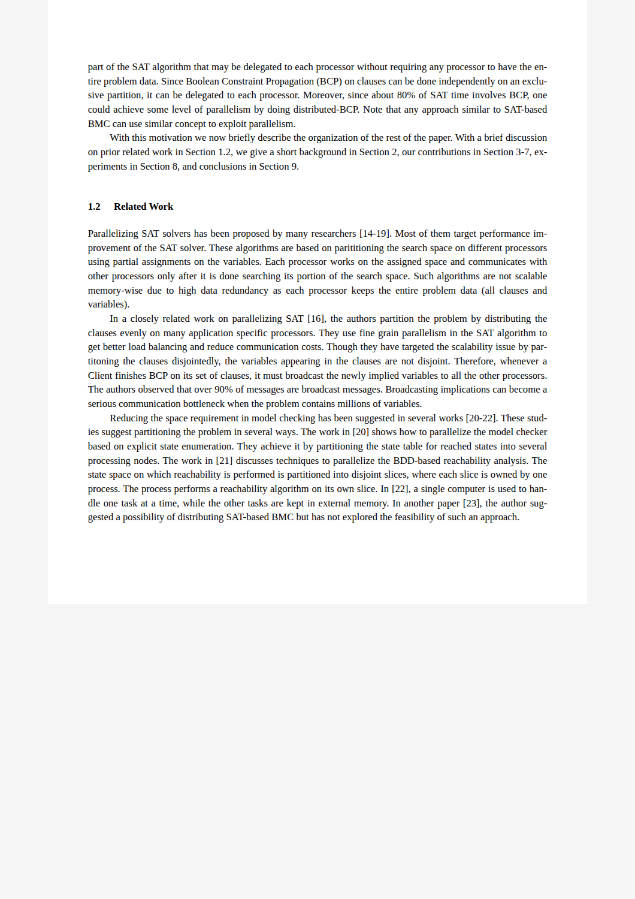part of the SAT algorithm that may be delegated to each processor without requiring any processor to have the entire problem data. Since Boolean Constraint Propagation (BCP) on clauses can be done independently on an exclusive partition, it can be delegated to each processor. Moreover, since about 80% of SAT time involves BCP, one could achieve some level of parallelism by doing distributed-BCP. Note that any approach similar to SAT-based BMC can use similar concept to exploit parallelism.
With this motivation we now briefly describe the organization of the rest of the paper. With a brief discussion on prior related work in Section 1.2, we give a short background in Section 2, our contributions in Section 3-7, experiments in Section 8, and conclusions in Section 9.
1.2 Related Work
Parallelizing SAT solvers has been proposed by many researchers [14-19]. Most of them target performance improvement of the SAT solver. These algorithms are based on parititioning the search space on different processors using partial assignments on the variables. Each processor works on the assigned space and communicates with other processors only after it is done searching its portion of the search space. Such algorithms are not scalable memory-wise due to high data redundancy as each processor keeps the entire problem data (all clauses and variables).
In a closely related work on parallelizing SAT [16], the authors partition the problem by distributing the clauses evenly on many application specific processors. They use fine grain parallelism in the SAT algorithm to get better load balancing and reduce communication costs. Though they have targeted the scalability issue by partitoning the clauses disjointedly, the variables appearing in the clauses are not disjoint. Therefore, whenever a Client finishes BCP on its set of clauses, it must broadcast the newly implied variables to all the other processors. The authors observed that over 90% of messages are broadcast messages. Broadcasting implications can become a serious communication bottleneck when the problem contains millions of variables.
Reducing the space requirement in model checking has been suggested in several works [20-22]. These studies suggest partitioning the problem in several ways. The work in [20] shows how to parallelize the model checker based on explicit state enumeration. They achieve it by partitioning the state table for reached states into several processing nodes. The work in [21] discusses techniques to parallelize the BDD-based reachability analysis. The state space on which reachability is performed is partitioned into disjoint slices, where each slice is owned by one process. The process performs a reachability algorithm on its own slice. In [22], a single computer is used to handle one task at a time, while the other tasks are kept in external memory. In another paper [23], the author suggested a possibility of distributing SAT-based BMC but has not explored the feasibility of such an approach.